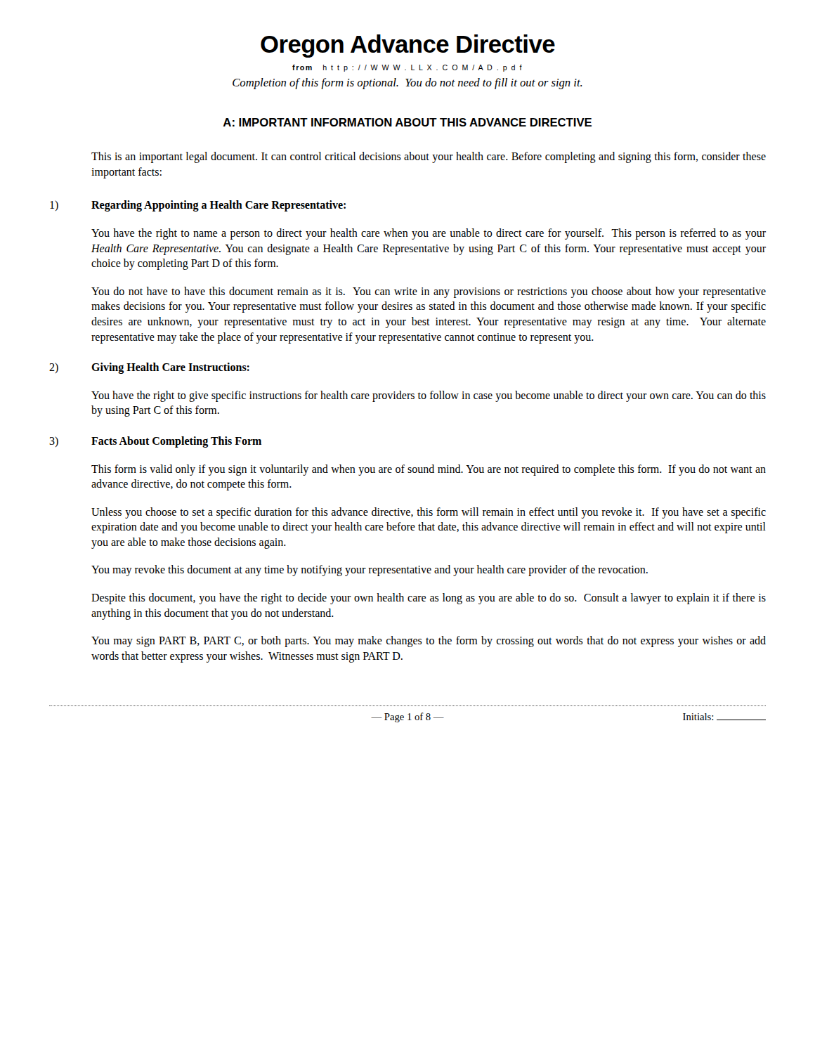Oregon Advance Directive
from h t t p : / / W W W . L L X . C O M / A D . p d f
Completion of this form is optional. You do not need to fill it out or sign it.
A: IMPORTANT INFORMATION ABOUT THIS ADVANCE DIRECTIVE
This is an important legal document. It can control critical decisions about your health care. Before completing and signing this form, consider these important facts:
1) Regarding Appointing a Health Care Representative:
You have the right to name a person to direct your health care when you are unable to direct care for yourself. This person is referred to as your Health Care Representative. You can designate a Health Care Representative by using Part C of this form. Your representative must accept your choice by completing Part D of this form.
You do not have to have this document remain as it is. You can write in any provisions or restrictions you choose about how your representative makes decisions for you. Your representative must follow your desires as stated in this document and those otherwise made known. If your specific desires are unknown, your representative must try to act in your best interest. Your representative may resign at any time. Your alternate representative may take the place of your representative if your representative cannot continue to represent you.
2) Giving Health Care Instructions:
You have the right to give specific instructions for health care providers to follow in case you become unable to direct your own care. You can do this by using Part C of this form.
3) Facts About Completing This Form
This form is valid only if you sign it voluntarily and when you are of sound mind. You are not required to complete this form. If you do not want an advance directive, do not compete this form.
Unless you choose to set a specific duration for this advance directive, this form will remain in effect until you revoke it. If you have set a specific expiration date and you become unable to direct your health care before that date, this advance directive will remain in effect and will not expire until you are able to make those decisions again.
You may revoke this document at any time by notifying your representative and your health care provider of the revocation.
Despite this document, you have the right to decide your own health care as long as you are able to do so. Consult a lawyer to explain it if there is anything in this document that you do not understand.
You may sign PART B, PART C, or both parts. You may make changes to the form by crossing out words that do not express your wishes or add words that better express your wishes. Witnesses must sign PART D.
— Page 1 of 8 —
Initials: